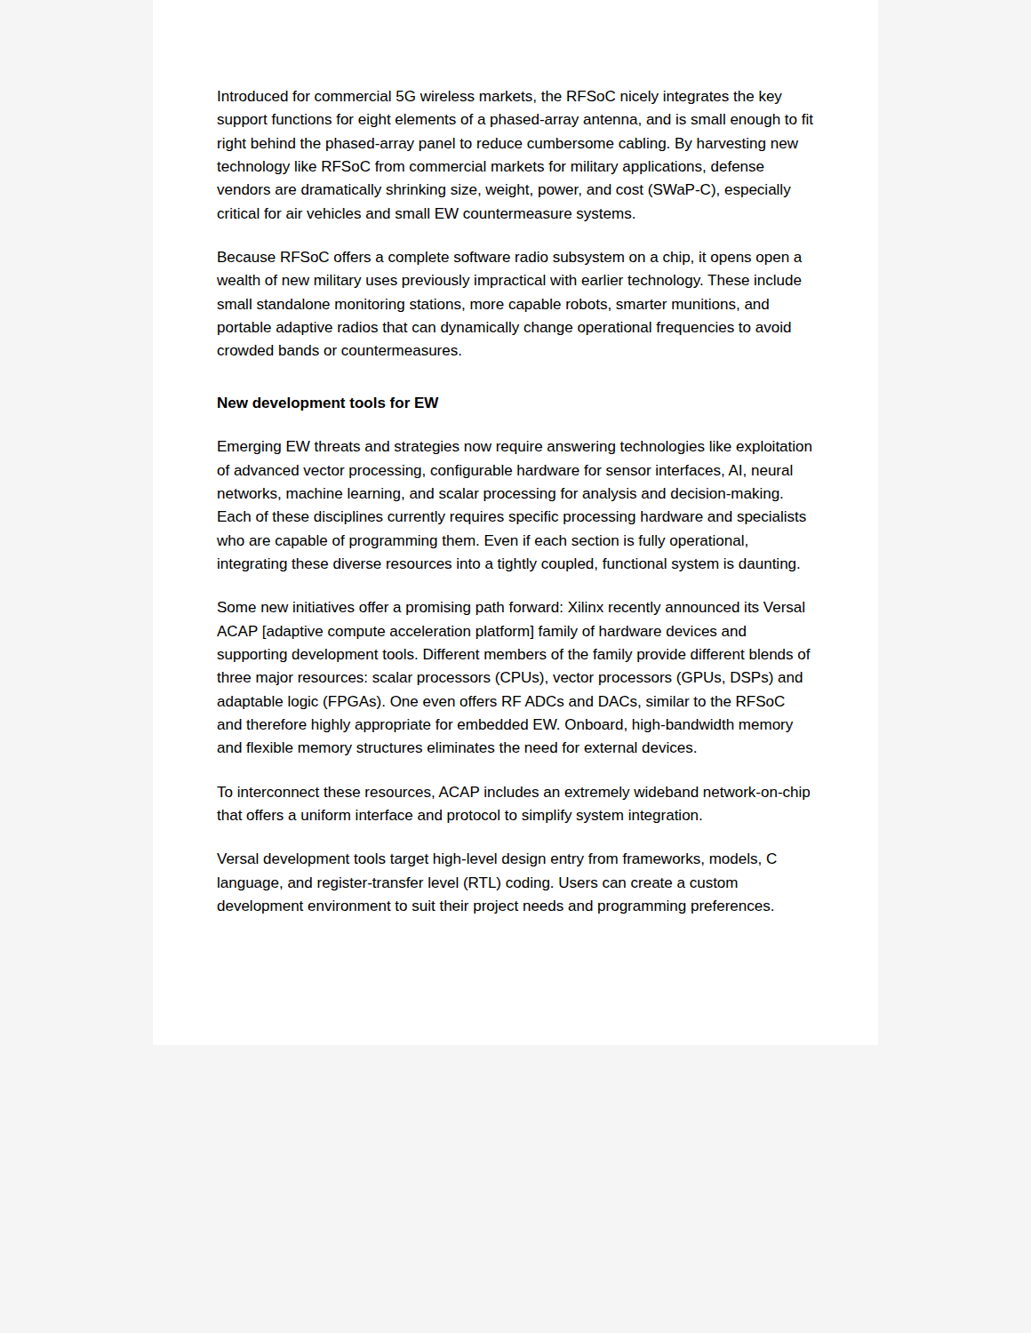Introduced for commercial 5G wireless markets, the RFSoC nicely integrates the key support functions for eight elements of a phased-array antenna, and is small enough to fit right behind the phased-array panel to reduce cumbersome cabling. By harvesting new technology like RFSoC from commercial markets for military applications, defense vendors are dramatically shrinking size, weight, power, and cost (SWaP-C), especially critical for air vehicles and small EW countermeasure systems.
Because RFSoC offers a complete software radio subsystem on a chip, it opens open a wealth of new military uses previously impractical with earlier technology. These include small standalone monitoring stations, more capable robots, smarter munitions, and portable adaptive radios that can dynamically change operational frequencies to avoid crowded bands or countermeasures.
New development tools for EW
Emerging EW threats and strategies now require answering technologies like exploitation of advanced vector processing, configurable hardware for sensor interfaces, AI, neural networks, machine learning, and scalar processing for analysis and decision-making. Each of these disciplines currently requires specific processing hardware and specialists who are capable of programming them. Even if each section is fully operational, integrating these diverse resources into a tightly coupled, functional system is daunting.
Some new initiatives offer a promising path forward: Xilinx recently announced its Versal ACAP [adaptive compute acceleration platform] family of hardware devices and supporting development tools. Different members of the family provide different blends of three major resources: scalar processors (CPUs), vector processors (GPUs, DSPs) and adaptable logic (FPGAs). One even offers RF ADCs and DACs, similar to the RFSoC and therefore highly appropriate for embedded EW. Onboard, high-bandwidth memory and flexible memory structures eliminates the need for external devices.
To interconnect these resources, ACAP includes an extremely wideband network-on-chip that offers a uniform interface and protocol to simplify system integration.
Versal development tools target high-level design entry from frameworks, models, C language, and register-transfer level (RTL) coding. Users can create a custom development environment to suit their project needs and programming preferences.